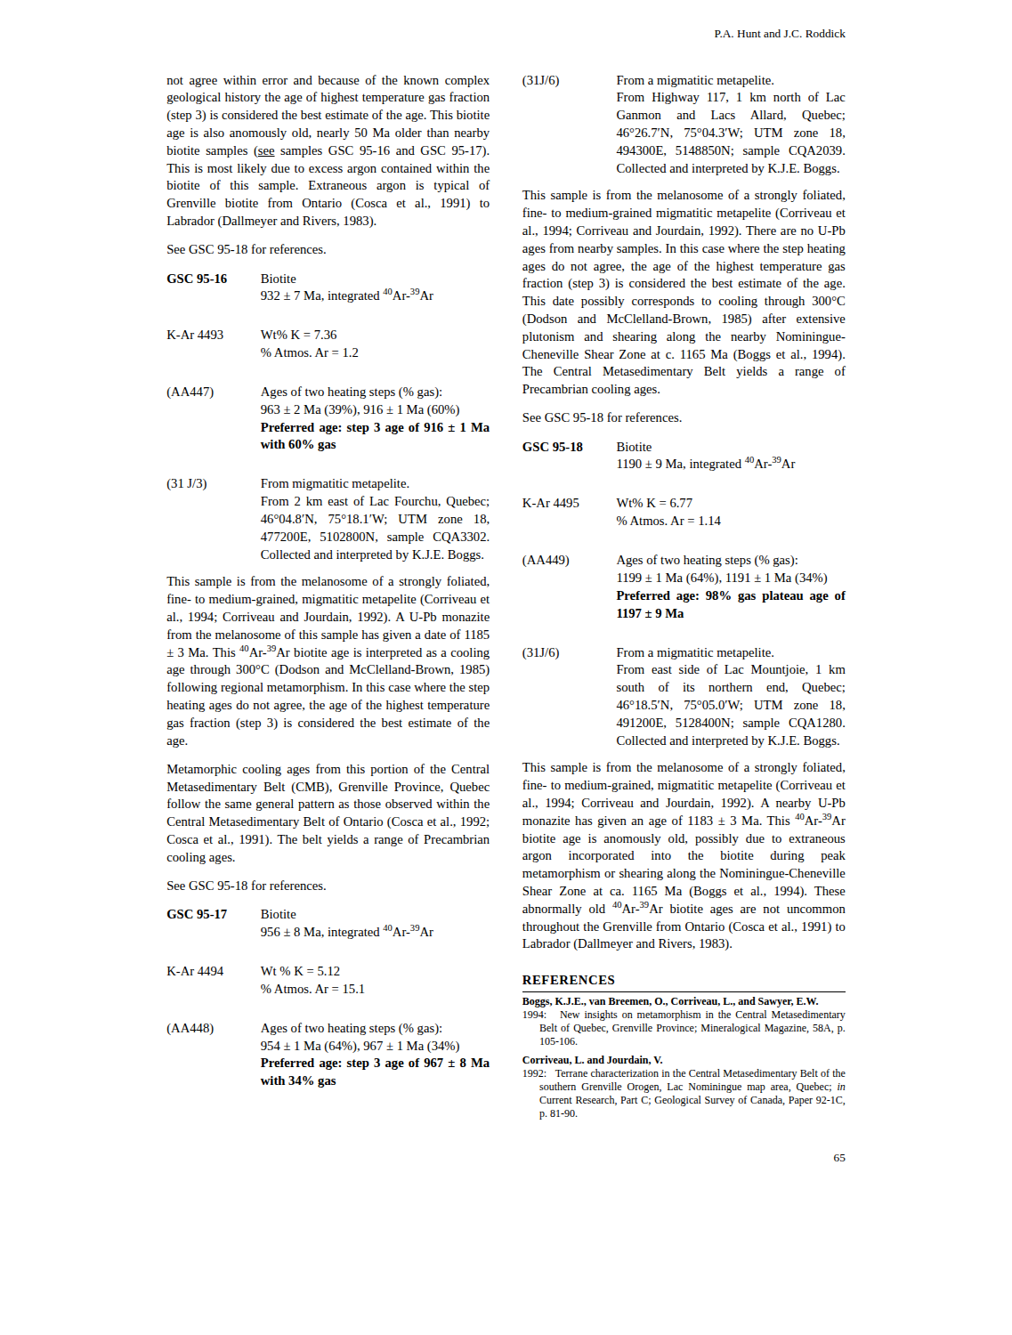P.A. Hunt and J.C. Roddick
not agree within error and because of the known complex geological history the age of highest temperature gas fraction (step 3) is considered the best estimate of the age. This biotite age is also anomously old, nearly 50 Ma older than nearby biotite samples (see samples GSC 95-16 and GSC 95-17). This is most likely due to excess argon contained within the biotite of this sample. Extraneous argon is typical of Grenville biotite from Ontario (Cosca et al., 1991) to Labrador (Dallmeyer and Rivers, 1983).
See GSC 95-18 for references.
| GSC 95-16 | Biotite 932 ± 7 Ma, integrated 40 Ar- 39 Ar |
| K-Ar 4493 | Wt% K = 7.36 % Atmos. Ar = 1.2 |
| (AA447) | Ages of two heating steps (% gas): 963 ± 2 Ma (39%), 916 ± 1 Ma (60%) Preferred age: step 3 age of 916 ± 1 Ma with 60% gas |
| (31 J/3) | From migmatitic metapelite. From 2 km east of Lac Fourchu, Quebec; 46°04.8′N, 75°18.1′W; UTM zone 18, 477200E, 5102800N, sample CQA3302. Collected and interpreted by K.J.E. Boggs. |
This sample is from the melanosome of a strongly foliated, fine- to medium-grained, migmatitic metapelite (Corriveau et al., 1994; Corriveau and Jourdain, 1992). A U-Pb monazite from the melanosome of this sample has given a date of 1185 ± 3 Ma. This 40Ar-39Ar biotite age is interpreted as a cooling age through 300°C (Dodson and McClelland-Brown, 1985) following regional metamorphism. In this case where the step heating ages do not agree, the age of the highest temperature gas fraction (step 3) is considered the best estimate of the age.
Metamorphic cooling ages from this portion of the Central Metasedimentary Belt (CMB), Grenville Province, Quebec follow the same general pattern as those observed within the Central Metasedimentary Belt of Ontario (Cosca et al., 1992; Cosca et al., 1991). The belt yields a range of Precambrian cooling ages.
See GSC 95-18 for references.
| GSC 95-17 | Biotite 956 ± 8 Ma, integrated 40 Ar- 39 Ar |
| K-Ar 4494 | Wt % K = 5.12 % Atmos. Ar = 15.1 |
| (AA448) | Ages of two heating steps (% gas): 954 ± 1 Ma (64%), 967 ± 1 Ma (34%) Preferred age: step 3 age of 967 ± 8 Ma with 34% gas |
| (31J/6) | From a migmatitic metapelite. From Highway 117, 1 km north of Lac Ganmon and Lacs Allard, Quebec; 46°26.7′N, 75°04.3′W; UTM zone 18, 494300E, 5148850N; sample CQA2039. Collected and interpreted by K.J.E. Boggs. |
This sample is from the melanosome of a strongly foliated, fine- to medium-grained migmatitic metapelite (Corriveau et al., 1994; Corriveau and Jourdain, 1992). There are no U-Pb ages from nearby samples. In this case where the step heating ages do not agree, the age of the highest temperature gas fraction (step 3) is considered the best estimate of the age. This date possibly corresponds to cooling through 300°C (Dodson and McClelland-Brown, 1985) after extensive plutonism and shearing along the nearby Nominingue-Cheneville Shear Zone at c. 1165 Ma (Boggs et al., 1994). The Central Metasedimentary Belt yields a range of Precambrian cooling ages.
See GSC 95-18 for references.
| GSC 95-18 | Biotite 1190 ± 9 Ma, integrated 40 Ar- 39 Ar |
| K-Ar 4495 | Wt% K = 6.77 % Atmos. Ar = 1.14 |
| (AA449) | Ages of two heating steps (% gas): 1199 ± 1 Ma (64%), 1191 ± 1 Ma (34%) Preferred age: 98% gas plateau age of 1197 ± 9 Ma |
| (31J/6) | From a migmatitic metapelite. From east side of Lac Mountjoie, 1 km south of its northern end, Quebec; 46°18.5′N, 75°05.0′W; UTM zone 18, 491200E, 5128400N; sample CQA1280. Collected and interpreted by K.J.E. Boggs. |
This sample is from the melanosome of a strongly foliated, fine- to medium-grained, migmatitic metapelite (Corriveau et al., 1994; Corriveau and Jourdain, 1992). A nearby U-Pb monazite has given an age of 1183 ± 3 Ma. This 40Ar-39Ar biotite age is anomously old, possibly due to extraneous argon incorporated into the biotite during peak metamorphism or shearing along the Nominingue-Cheneville Shear Zone at ca. 1165 Ma (Boggs et al., 1994). These abnormally old 40Ar-39Ar biotite ages are not uncommon throughout the Grenville from Ontario (Cosca et al., 1991) to Labrador (Dallmeyer and Rivers, 1983).
REFERENCES
Boggs, K.J.E., van Breemen, O., Corriveau, L., and Sawyer, E.W.
1994: New insights on metamorphism in the Central Metasedimentary Belt of Quebec, Grenville Province; Mineralogical Magazine, 58A, p. 105-106.
Corriveau, L. and Jourdain, V.
1992: Terrane characterization in the Central Metasedimentary Belt of the southern Grenville Orogen, Lac Nominingue map area, Quebec; in Current Research, Part C; Geological Survey of Canada, Paper 92-1C, p. 81-90.
65